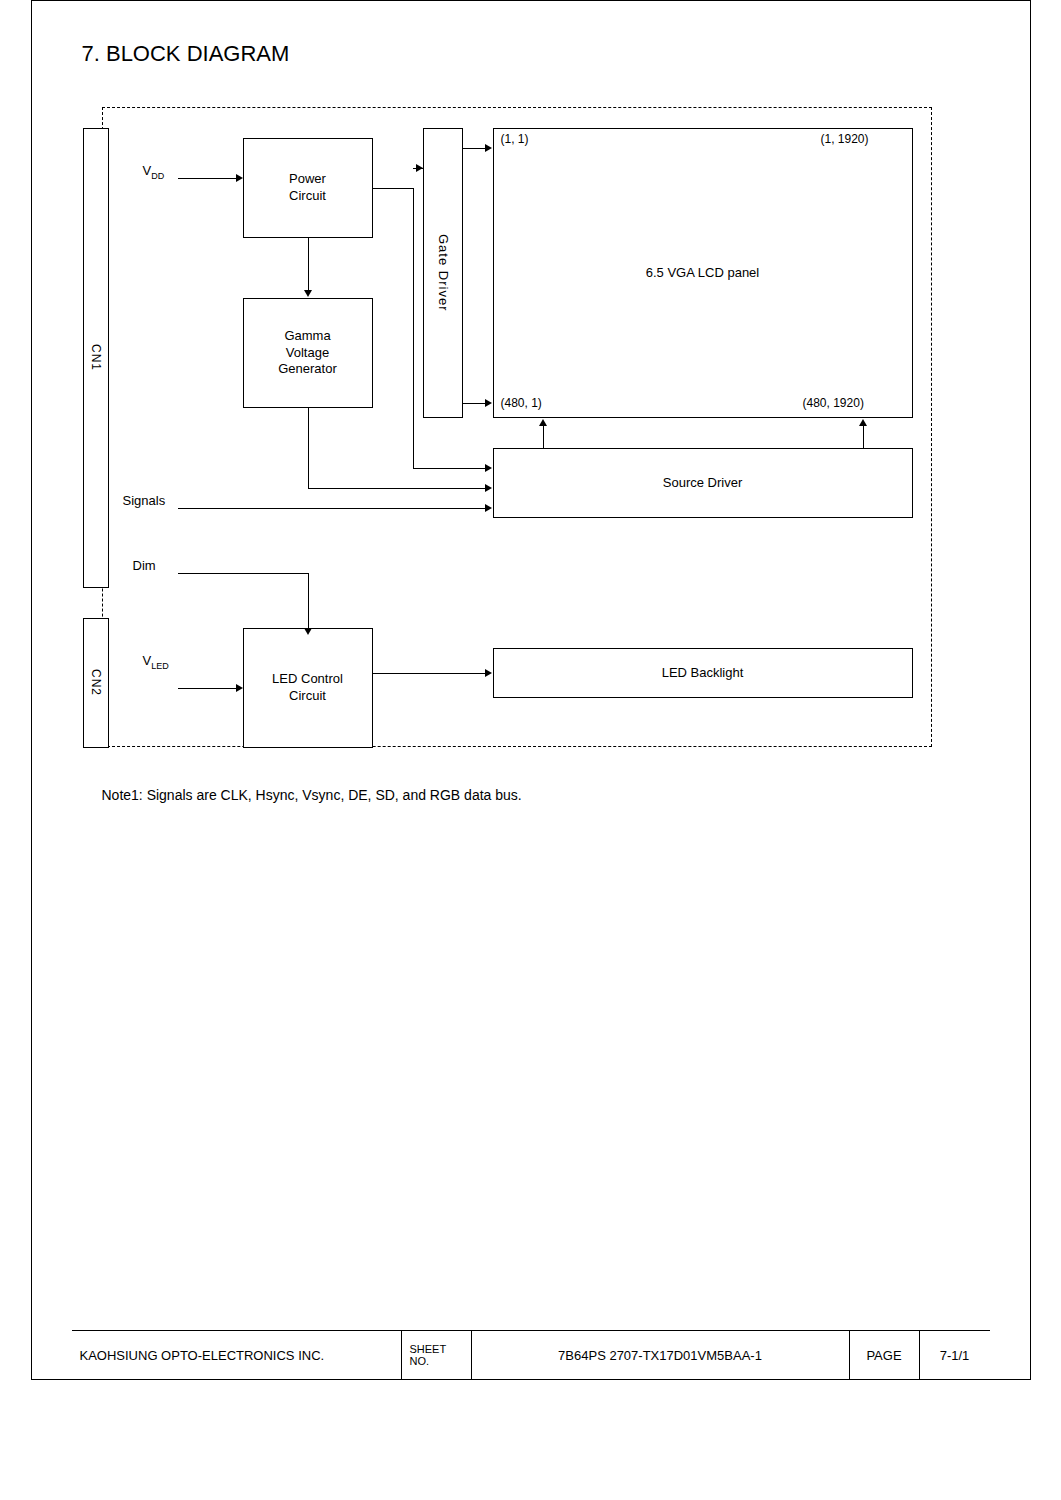7. BLOCK DIAGRAM
CN1
CN2
Power
Circuit
Gamma
Voltage
Generator
LED Control
Circuit
Gate Driver
6.5 VGA LCD panel
Source Driver
LED Backlight
(1, 1) (1, 1920) (480, 1) (480, 1920) VDD VLED Signals Dim
Note1: Signals are CLK, Hsync, Vsync, DE, SD, and RGB data bus.
KAOHSIUNG OPTO-ELECTRONICS INC.
SHEET
NO.
7B64PS 2707-TX17D01VM5BAA-1
PAGE
7-1/1